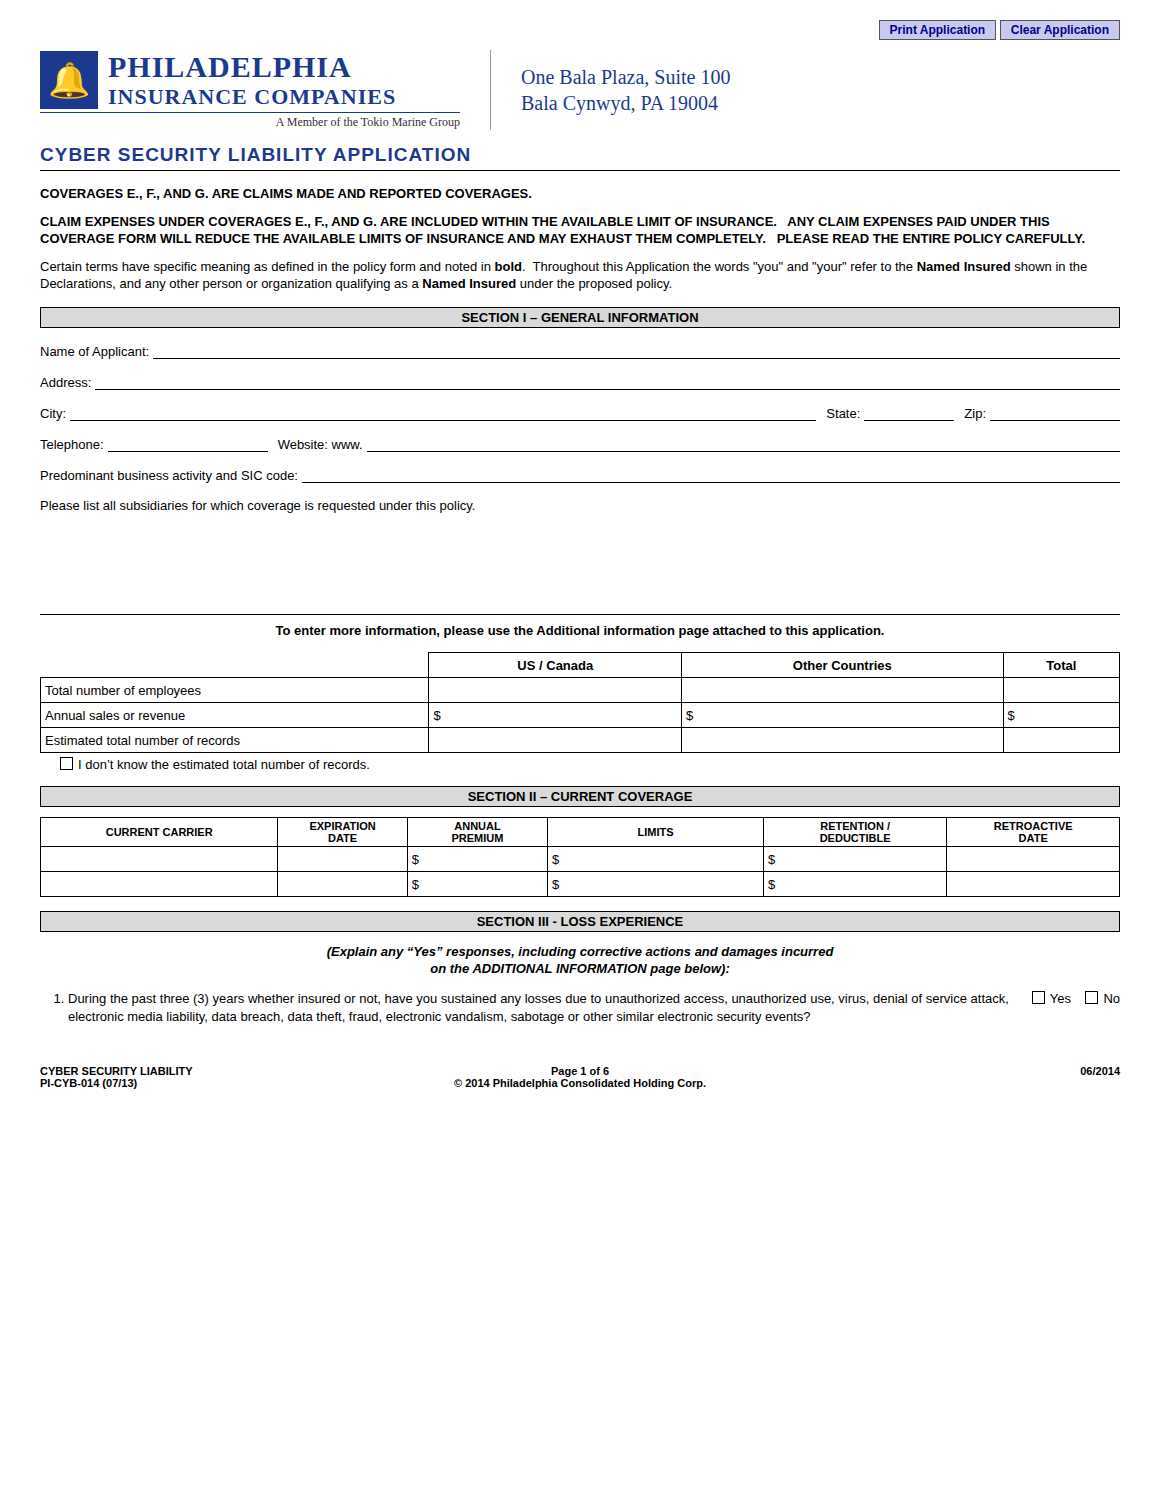Print Application Clear Application
🔔
PHILADELPHIA
INSURANCE COMPANIES
A Member of the Tokio Marine Group
One Bala Plaza, Suite 100
Bala Cynwyd, PA 19004
CYBER SECURITY LIABILITY APPLICATION
COVERAGES E., F., AND G. ARE CLAIMS MADE AND REPORTED COVERAGES.
CLAIM EXPENSES UNDER COVERAGES E., F., AND G. ARE INCLUDED WITHIN THE AVAILABLE LIMIT OF INSURANCE. ANY CLAIM EXPENSES PAID UNDER THIS COVERAGE FORM WILL REDUCE THE AVAILABLE LIMITS OF INSURANCE AND MAY EXHAUST THEM COMPLETELY. PLEASE READ THE ENTIRE POLICY CAREFULLY.
Certain terms have specific meaning as defined in the policy form and noted in bold. Throughout this Application the words "you" and "your" refer to the Named Insured shown in the Declarations, and any other person or organization qualifying as a Named Insured under the proposed policy.
SECTION I – GENERAL INFORMATION
Name of Applicant:
Address:
City: State: Zip:
Telephone: Website: www.
Predominant business activity and SIC code:
Please list all subsidiaries for which coverage is requested under this policy.
To enter more information, please use the Additional information page attached to this application.
| | US / Canada | Other Countries | Total |
| Total number of employees | | | |
| Annual sales or revenue | $ | $ | $ |
| Estimated total number of records | | | |
I don’t know the estimated total number of records.
SECTION II – CURRENT COVERAGE
| CURRENT CARRIER | EXPIRATION DATE | ANNUAL PREMIUM | LIMITS | RETENTION / DEDUCTIBLE | RETROACTIVE DATE |
| --- | --- | --- | --- | --- | --- |
| | | $ | $ | $ | |
| | | $ | $ | $ | |
SECTION III - LOSS EXPERIENCE
(Explain any “Yes” responses, including corrective actions and damages incurred
on the ADDITIONAL INFORMATION page below):
Yes No During the past three (3) years whether insured or not, have you sustained any losses due to unauthorized access, unauthorized use, virus, denial of service attack, electronic media liability, data breach, data theft, fraud, electronic vandalism, sabotage or other similar electronic security events?
CYBER SECURITY LIABILITY
PI-CYB-014 (07/13)
Page 1 of 6
© 2014 Philadelphia Consolidated Holding Corp.
06/2014